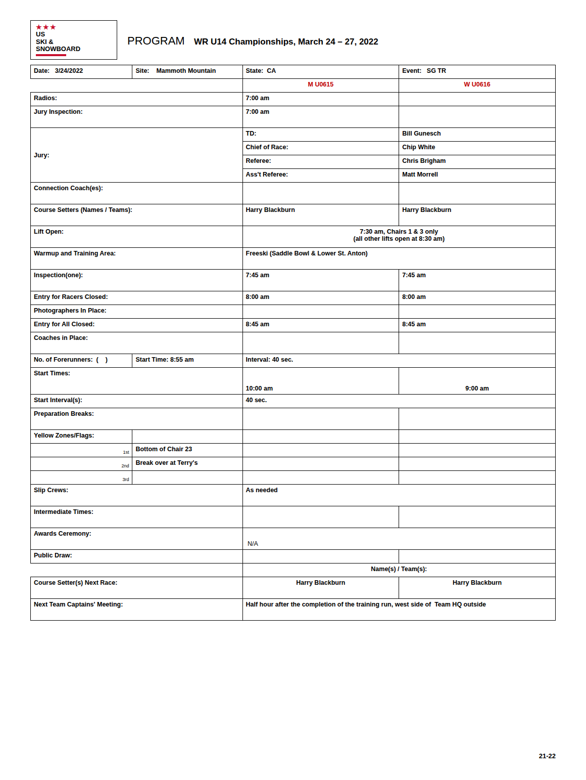★★★
US
SKI &
SNOWBOARD
PROGRAM WR U14 Championships, March 24 – 27, 2022
| Date: 3/24/2022 | Site: Mammoth Mountain | State: CA | Event: SG TR |
| | M U0615 | W U0616 |
| Radios: | 7:00 am | |
| Jury Inspection: | 7:00 am | |
| Jury: | TD: | Bill Gunesch |
| Chief of Race: | Chip White |
| Referee: | Chris Brigham |
| Ass't Referee: | Matt Morrell |
| Connection Coach(es): | | |
| Course Setters (Names / Teams): | Harry Blackburn | Harry Blackburn |
| Lift Open: | 7:30 am, Chairs 1 & 3 only (all other lifts open at 8:30 am) |
| Warmup and Training Area: | Freeski (Saddle Bowl & Lower St. Anton) |
| Inspection(one): | 7:45 am | 7:45 am |
| Entry for Racers Closed: | 8:00 am | 8:00 am |
| Photographers In Place: | | |
| Entry for All Closed: | 8:45 am | 8:45 am |
| Coaches in Place: | | |
| No. of Forerunners: ( ) | Start Time: 8:55 am | Interval: 40 sec. |
| Start Times: | 10:00 am | 9:00 am |
| Start Interval(s): | 40 sec. |
| Preparation Breaks: | | |
| Yellow Zones/Flags: | | | |
| 1st | Bottom of Chair 23 | | |
| 2nd | Break over at Terry's | | |
| 3rd | | | |
| Slip Crews: | As needed |
| Intermediate Times: | | |
| Awards Ceremony: | N/A |
| Public Draw: | | |
| | Name(s) / Team(s): |
| Course Setter(s) Next Race: | Harry Blackburn | Harry Blackburn |
| Next Team Captains' Meeting: | Half hour after the completion of the training run, west side of Team HQ outside |
21-22